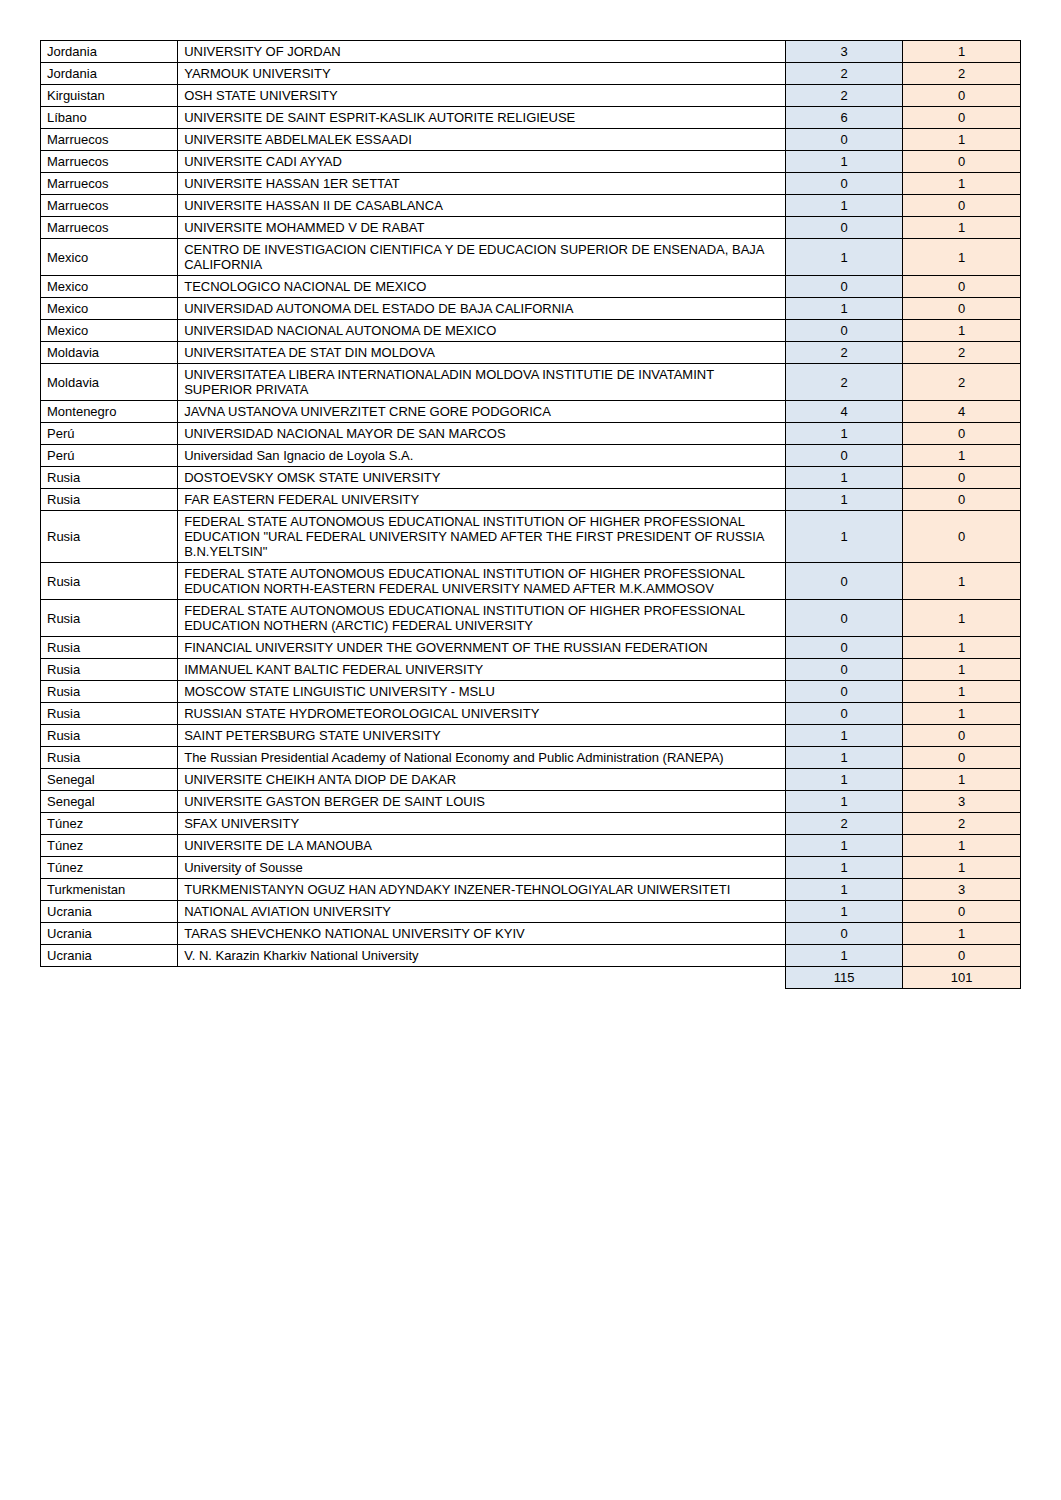| Jordania | UNIVERSITY OF JORDAN | 3 | 1 |
| Jordania | YARMOUK UNIVERSITY | 2 | 2 |
| Kirguistan | OSH STATE UNIVERSITY | 2 | 0 |
| Líbano | UNIVERSITE DE SAINT ESPRIT-KASLIK AUTORITE RELIGIEUSE | 6 | 0 |
| Marruecos | UNIVERSITE ABDELMALEK ESSAADI | 0 | 1 |
| Marruecos | UNIVERSITE CADI AYYAD | 1 | 0 |
| Marruecos | UNIVERSITE HASSAN 1ER SETTAT | 0 | 1 |
| Marruecos | UNIVERSITE HASSAN II DE CASABLANCA | 1 | 0 |
| Marruecos | UNIVERSITE MOHAMMED V DE RABAT | 0 | 1 |
| Mexico | CENTRO DE INVESTIGACION CIENTIFICA Y DE EDUCACION SUPERIOR DE ENSENADA, BAJA CALIFORNIA | 1 | 1 |
| Mexico | TECNOLOGICO NACIONAL DE MEXICO | 0 | 0 |
| Mexico | UNIVERSIDAD AUTONOMA DEL ESTADO DE BAJA CALIFORNIA | 1 | 0 |
| Mexico | UNIVERSIDAD NACIONAL AUTONOMA DE MEXICO | 0 | 1 |
| Moldavia | UNIVERSITATEA DE STAT DIN MOLDOVA | 2 | 2 |
| Moldavia | UNIVERSITATEA LIBERA INTERNATIONALADIN MOLDOVA INSTITUTIE DE INVATAMINT SUPERIOR PRIVATA | 2 | 2 |
| Montenegro | JAVNA USTANOVA UNIVERZITET CRNE GORE PODGORICA | 4 | 4 |
| Perú | UNIVERSIDAD NACIONAL MAYOR DE SAN MARCOS | 1 | 0 |
| Perú | Universidad San Ignacio de Loyola S.A. | 0 | 1 |
| Rusia | DOSTOEVSKY OMSK STATE UNIVERSITY | 1 | 0 |
| Rusia | FAR EASTERN FEDERAL UNIVERSITY | 1 | 0 |
| Rusia | FEDERAL STATE AUTONOMOUS EDUCATIONAL INSTITUTION OF HIGHER PROFESSIONAL EDUCATION "URAL FEDERAL UNIVERSITY NAMED AFTER THE FIRST PRESIDENT OF RUSSIA B.N.YELTSIN" | 1 | 0 |
| Rusia | FEDERAL STATE AUTONOMOUS EDUCATIONAL INSTITUTION OF HIGHER PROFESSIONAL EDUCATION NORTH-EASTERN FEDERAL UNIVERSITY NAMED AFTER M.K.AMMOSOV | 0 | 1 |
| Rusia | FEDERAL STATE AUTONOMOUS EDUCATIONAL INSTITUTION OF HIGHER PROFESSIONAL EDUCATION NOTHERN (ARCTIC) FEDERAL UNIVERSITY | 0 | 1 |
| Rusia | FINANCIAL UNIVERSITY UNDER THE GOVERNMENT OF THE RUSSIAN FEDERATION | 0 | 1 |
| Rusia | IMMANUEL KANT BALTIC FEDERAL UNIVERSITY | 0 | 1 |
| Rusia | MOSCOW STATE LINGUISTIC UNIVERSITY - MSLU | 0 | 1 |
| Rusia | RUSSIAN STATE HYDROMETEOROLOGICAL UNIVERSITY | 0 | 1 |
| Rusia | SAINT PETERSBURG STATE UNIVERSITY | 1 | 0 |
| Rusia | The Russian Presidential Academy of National Economy and Public Administration (RANEPA) | 1 | 0 |
| Senegal | UNIVERSITE CHEIKH ANTA DIOP DE DAKAR | 1 | 1 |
| Senegal | UNIVERSITE GASTON BERGER DE SAINT LOUIS | 1 | 3 |
| Túnez | SFAX UNIVERSITY | 2 | 2 |
| Túnez | UNIVERSITE DE LA MANOUBA | 1 | 1 |
| Túnez | University of Sousse | 1 | 1 |
| Turkmenistan | TURKMENISTANYN OGUZ HAN ADYNDAKY INZENER-TEHNOLOGIYALAR UNIWERSITETI | 1 | 3 |
| Ucrania | NATIONAL AVIATION UNIVERSITY | 1 | 0 |
| Ucrania | TARAS SHEVCHENKO NATIONAL UNIVERSITY OF KYIV | 0 | 1 |
| Ucrania | V. N. Karazin Kharkiv National University | 1 | 0 |
| | | 115 | 101 |